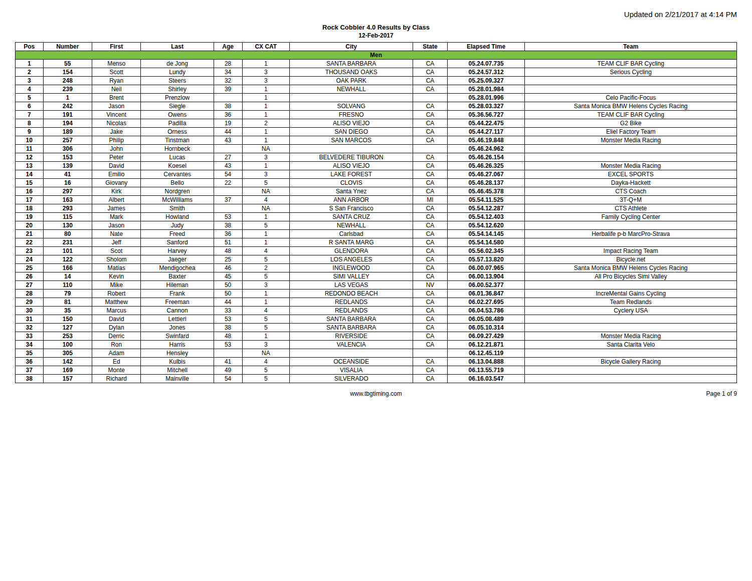Updated on 2/21/2017 at 4:14 PM
Rock Cobbler 4.0 Results by Class
12-Feb-2017
| Men |
| Pos | Number | First | Last | Age | CX CAT | City | State | Elapsed Time | Team |
| 1 | 55 | Menso | de Jong | 28 | 1 | SANTA BARBARA | CA | 05.24.07.735 | TEAM CLIF BAR Cycling |
| 2 | 154 | Scott | Lundy | 34 | 3 | THOUSAND OAKS | CA | 05.24.57.312 | Serious Cycling |
| 3 | 248 | Ryan | Steers | 32 | 3 | OAK PARK | CA | 05.25.09.327 | |
| 4 | 239 | Neil | Shirley | 39 | 1 | NEWHALL | CA | 05.28.01.984 | |
| 5 | 1 | Brent | Prenzlow | | 1 | | | 05.28.01.996 | Celo Pacific-Focus |
| 6 | 242 | Jason | Siegle | 38 | 1 | SOLVANG | CA | 05.28.03.327 | Santa Monica BMW Helens Cycles Racing |
| 7 | 191 | Vincent | Owens | 36 | 1 | FRESNO | CA | 05.36.56.727 | TEAM CLIF BAR Cycling |
| 8 | 194 | Nicolas | Padilla | 19 | 2 | ALISO VIEJO | CA | 05.44.22.475 | G2 Bike |
| 9 | 189 | Jake | Orness | 44 | 1 | SAN DIEGO | CA | 05.44.27.117 | Eliel Factory Team |
| 10 | 257 | Philip | Tinstman | 43 | 1 | SAN MARCOS | CA | 05.46.19.848 | Monster Media Racing |
| 11 | 306 | John | Hornbeck | | NA | | | 05.46.24.962 | |
| 12 | 153 | Peter | Lucas | 27 | 3 | BELVEDERE TIBURON | CA | 05.46.26.154 | |
| 13 | 139 | David | Koesel | 43 | 1 | ALISO VIEJO | CA | 05.46.26.325 | Monster Media Racing |
| 14 | 41 | Emilio | Cervantes | 54 | 3 | LAKE FOREST | CA | 05.46.27.067 | EXCEL SPORTS |
| 15 | 16 | Giovany | Bello | 22 | 5 | CLOVIS | CA | 05.46.28.137 | Dayka-Hackett |
| 16 | 297 | Kirk | Nordgren | | NA | Santa Ynez | CA | 05.46.45.378 | CTS Coach |
| 17 | 163 | Albert | McWilliams | 37 | 4 | ANN ARBOR | MI | 05.54.11.525 | 3T-Q+M |
| 18 | 293 | James | Smith | | NA | S San Francisco | CA | 05.54.12.287 | CTS Athlete |
| 19 | 115 | Mark | Howland | 53 | 1 | SANTA CRUZ | CA | 05.54.12.403 | Family Cycling Center |
| 20 | 130 | Jason | Judy | 38 | 5 | NEWHALL | CA | 05.54.12.620 | |
| 21 | 80 | Nate | Freed | 36 | 1 | Carlsbad | CA | 05.54.14.145 | Herbalife p-b MarcPro-Strava |
| 22 | 231 | Jeff | Sanford | 51 | 1 | R SANTA MARG | CA | 05.54.14.580 | |
| 23 | 101 | Scot | Harvey | 48 | 4 | GLENDORA | CA | 05.56.02.345 | Impact Racing Team |
| 24 | 122 | Sholom | Jaeger | 25 | 5 | LOS ANGELES | CA | 05.57.13.820 | Bicycle.net |
| 25 | 166 | Matias | Mendigochea | 46 | 2 | INGLEWOOD | CA | 06.00.07.965 | Santa Monica BMW Helens Cycles Racing |
| 26 | 14 | Kevin | Baxter | 45 | 5 | SIMI VALLEY | CA | 06.00.13.904 | All Pro Bicycles Simi Valley |
| 27 | 110 | Mike | Hileman | 50 | 3 | LAS VEGAS | NV | 06.00.52.377 | |
| 28 | 79 | Robert | Frank | 50 | 1 | REDONDO BEACH | CA | 06.01.36.847 | IncreMental Gains Cycling |
| 29 | 81 | Matthew | Freeman | 44 | 1 | REDLANDS | CA | 06.02.27.695 | Team Redlands |
| 30 | 35 | Marcus | Cannon | 33 | 4 | REDLANDS | CA | 06.04.53.786 | Cyclery USA |
| 31 | 150 | David | Lettieri | 53 | 5 | SANTA BARBARA | CA | 06.05.08.489 | |
| 32 | 127 | Dylan | Jones | 38 | 5 | SANTA BARBARA | CA | 06.05.10.314 | |
| 33 | 253 | Derric | Swinfard | 48 | 1 | RIVERSIDE | CA | 06.09.27.429 | Monster Media Racing |
| 34 | 100 | Ron | Harris | 53 | 3 | VALENCIA | CA | 06.12.21.871 | Santa Clarita Velo |
| 35 | 305 | Adam | Hensley | | NA | | | 06.12.45.119 | |
| 36 | 142 | Ed | Kulbis | 41 | 4 | OCEANSIDE | CA | 06.13.04.888 | Bicycle Gallery Racing |
| 37 | 169 | Monte | Mitchell | 49 | 5 | VISALIA | CA | 06.13.55.719 | |
| 38 | 157 | Richard | Mainville | 54 | 5 | SILVERADO | CA | 06.16.03.547 | |
www.tbgtiming.com Page 1 of 9